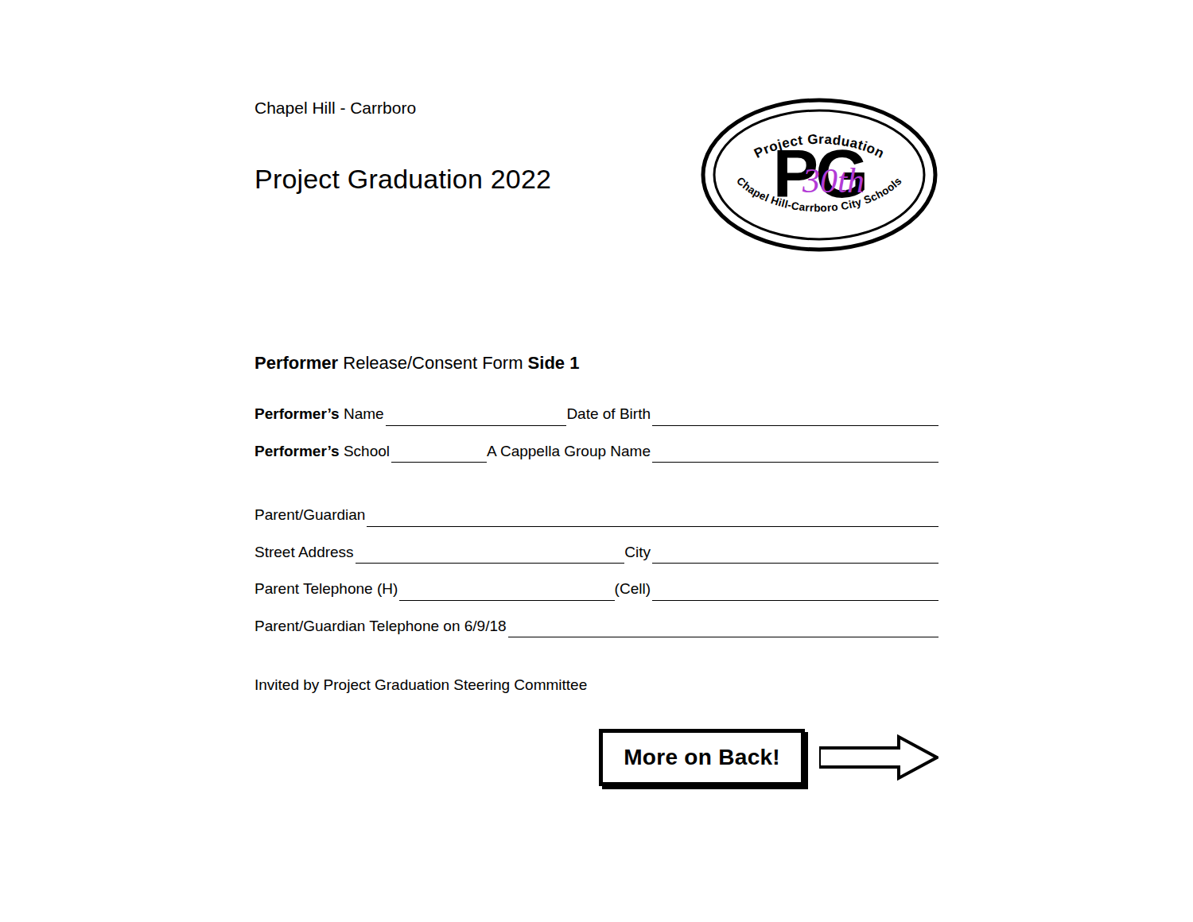Project Graduation 30th — Chapel Hill-Carrboro City Schools Project Graduation PG 30th Chapel Hill-Carrboro City Schools
Chapel Hill - Carrboro
Project Graduation 2022
Performer Release/Consent Form Side 1
Performer’s Name Date of Birth
Performer’s School A Cappella Group Name
Parent/Guardian
Street Address City
Parent Telephone (H) (Cell)
Parent/Guardian Telephone on 6/9/18
Invited by Project Graduation Steering Committee
More on Back!